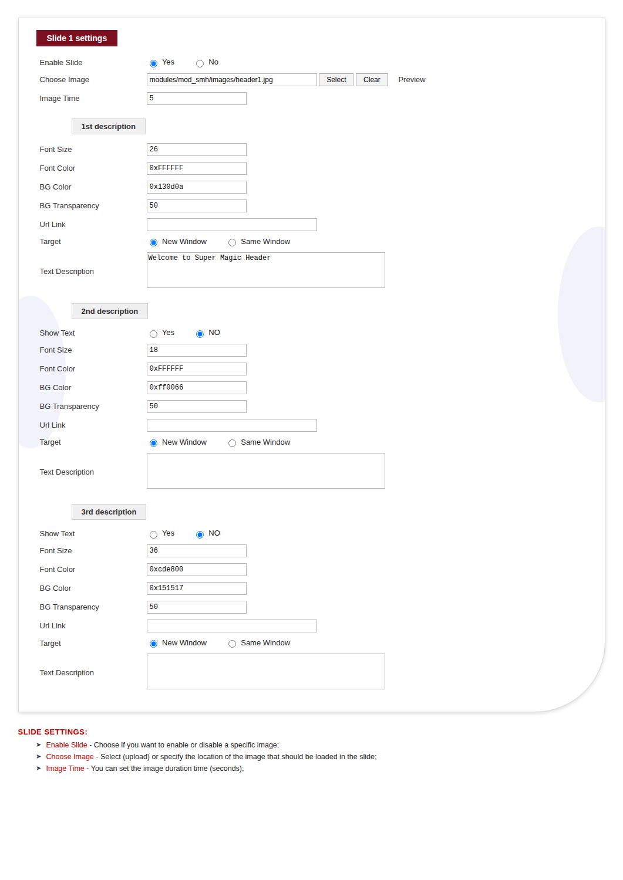Slide 1 settings
| Enable Slide | Yes No |
| Choose Image | Select Clear Preview |
| Image Time | |
1st description
| Font Size | |
| Font Color | |
| BG Color | |
| BG Transparency | |
| Url Link | |
| Target | New Window Same Window |
| Text Description | Welcome to Super Magic Header |
2nd description
| Show Text | Yes NO |
| Font Size | |
| Font Color | |
| BG Color | |
| BG Transparency | |
| Url Link | |
| Target | New Window Same Window |
| Text Description | |
3rd description
| Show Text | Yes NO |
| Font Size | |
| Font Color | |
| BG Color | |
| BG Transparency | |
| Url Link | |
| Target | New Window Same Window |
| Text Description | |
SLIDE SETTINGS:
Enable Slide - Choose if you want to enable or disable a specific image;
Choose Image - Select (upload) or specify the location of the image that should be loaded in the slide;
Image Time - You can set the image duration time (seconds);